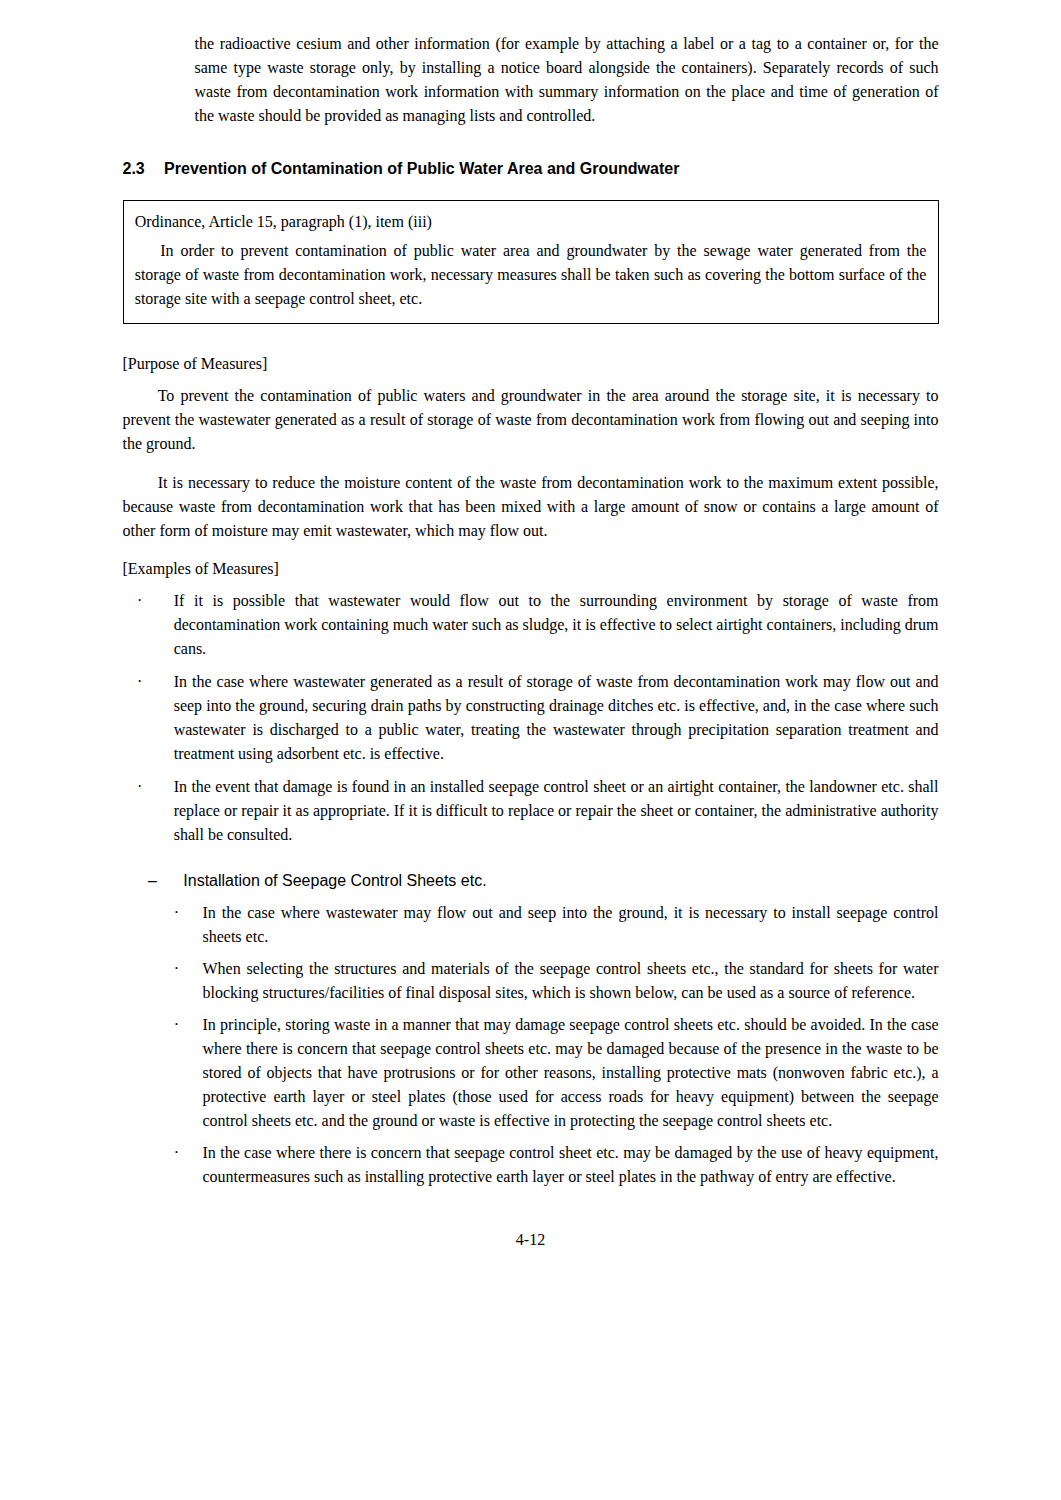the radioactive cesium and other information (for example by attaching a label or a tag to a container or, for the same type waste storage only, by installing a notice board alongside the containers). Separately records of such waste from decontamination work information with summary information on the place and time of generation of the waste should be provided as managing lists and controlled.
2.3 Prevention of Contamination of Public Water Area and Groundwater
Ordinance, Article 15, paragraph (1), item (iii)
In order to prevent contamination of public water area and groundwater by the sewage water generated from the storage of waste from decontamination work, necessary measures shall be taken such as covering the bottom surface of the storage site with a seepage control sheet, etc.
[Purpose of Measures]
To prevent the contamination of public waters and groundwater in the area around the storage site, it is necessary to prevent the wastewater generated as a result of storage of waste from decontamination work from flowing out and seeping into the ground.
It is necessary to reduce the moisture content of the waste from decontamination work to the maximum extent possible, because waste from decontamination work that has been mixed with a large amount of snow or contains a large amount of other form of moisture may emit wastewater, which may flow out.
[Examples of Measures]
If it is possible that wastewater would flow out to the surrounding environment by storage of waste from decontamination work containing much water such as sludge, it is effective to select airtight containers, including drum cans.
In the case where wastewater generated as a result of storage of waste from decontamination work may flow out and seep into the ground, securing drain paths by constructing drainage ditches etc. is effective, and, in the case where such wastewater is discharged to a public water, treating the wastewater through precipitation separation treatment and treatment using adsorbent etc. is effective.
In the event that damage is found in an installed seepage control sheet or an airtight container, the landowner etc. shall replace or repair it as appropriate. If it is difficult to replace or repair the sheet or container, the administrative authority shall be consulted.
Installation of Seepage Control Sheets etc.
In the case where wastewater may flow out and seep into the ground, it is necessary to install seepage control sheets etc.
When selecting the structures and materials of the seepage control sheets etc., the standard for sheets for water blocking structures/facilities of final disposal sites, which is shown below, can be used as a source of reference.
In principle, storing waste in a manner that may damage seepage control sheets etc. should be avoided. In the case where there is concern that seepage control sheets etc. may be damaged because of the presence in the waste to be stored of objects that have protrusions or for other reasons, installing protective mats (nonwoven fabric etc.), a protective earth layer or steel plates (those used for access roads for heavy equipment) between the seepage control sheets etc. and the ground or waste is effective in protecting the seepage control sheets etc.
In the case where there is concern that seepage control sheet etc. may be damaged by the use of heavy equipment, countermeasures such as installing protective earth layer or steel plates in the pathway of entry are effective.
4-12